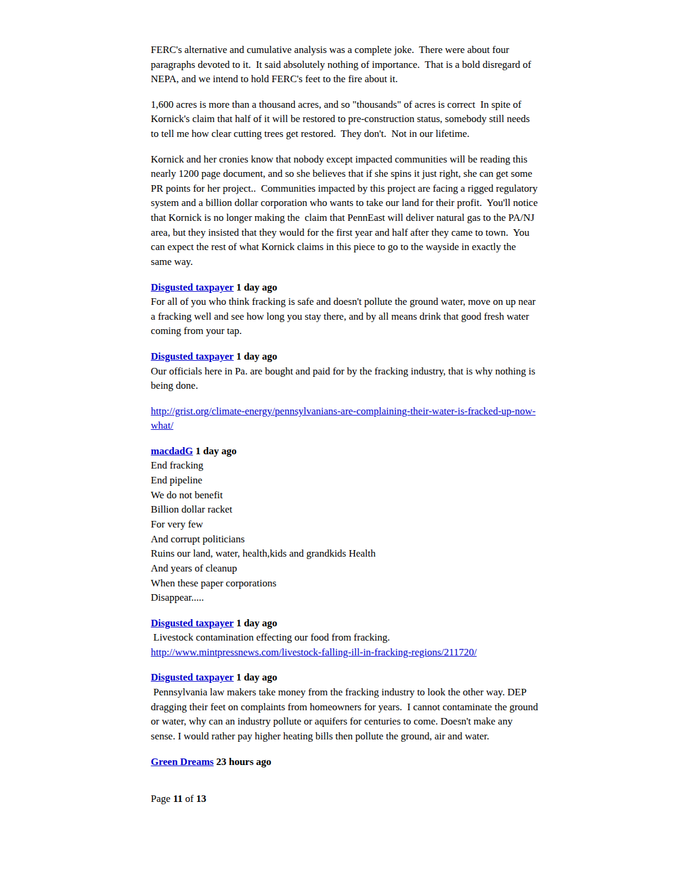FERC's alternative and cumulative analysis was a complete joke. There were about four paragraphs devoted to it. It said absolutely nothing of importance. That is a bold disregard of NEPA, and we intend to hold FERC's feet to the fire about it.
1,600 acres is more than a thousand acres, and so "thousands" of acres is correct In spite of Kornick's claim that half of it will be restored to pre-construction status, somebody still needs to tell me how clear cutting trees get restored. They don't. Not in our lifetime.
Kornick and her cronies know that nobody except impacted communities will be reading this nearly 1200 page document, and so she believes that if she spins it just right, she can get some PR points for her project.. Communities impacted by this project are facing a rigged regulatory system and a billion dollar corporation who wants to take our land for their profit. You'll notice that Kornick is no longer making the claim that PennEast will deliver natural gas to the PA/NJ area, but they insisted that they would for the first year and half after they came to town. You can expect the rest of what Kornick claims in this piece to go to the wayside in exactly the same way.
Disgusted taxpayer 1 day ago
For all of you who think fracking is safe and doesn't pollute the ground water, move on up near a fracking well and see how long you stay there, and by all means drink that good fresh water coming from your tap.
Disgusted taxpayer 1 day ago
Our officials here in Pa. are bought and paid for by the fracking industry, that is why nothing is being done.
http://grist.org/climate-energy/pennsylvanians-are-complaining-their-water-is-fracked-up-now-what/
macdadG 1 day ago
End fracking
End pipeline
We do not benefit
Billion dollar racket
For very few
And corrupt politicians
Ruins our land, water, health,kids and grandkids Health
And years of cleanup
When these paper corporations
Disappear.....
Disgusted taxpayer 1 day ago
Livestock contamination effecting our food from fracking.
http://www.mintpressnews.com/livestock-falling-ill-in-fracking-regions/211720/
Disgusted taxpayer 1 day ago
Pennsylvania law makers take money from the fracking industry to look the other way. DEP dragging their feet on complaints from homeowners for years. I cannot contaminate the ground or water, why can an industry pollute or aquifers for centuries to come. Doesn't make any sense. I would rather pay higher heating bills then pollute the ground, air and water.
Green Dreams 23 hours ago
Page 11 of 13